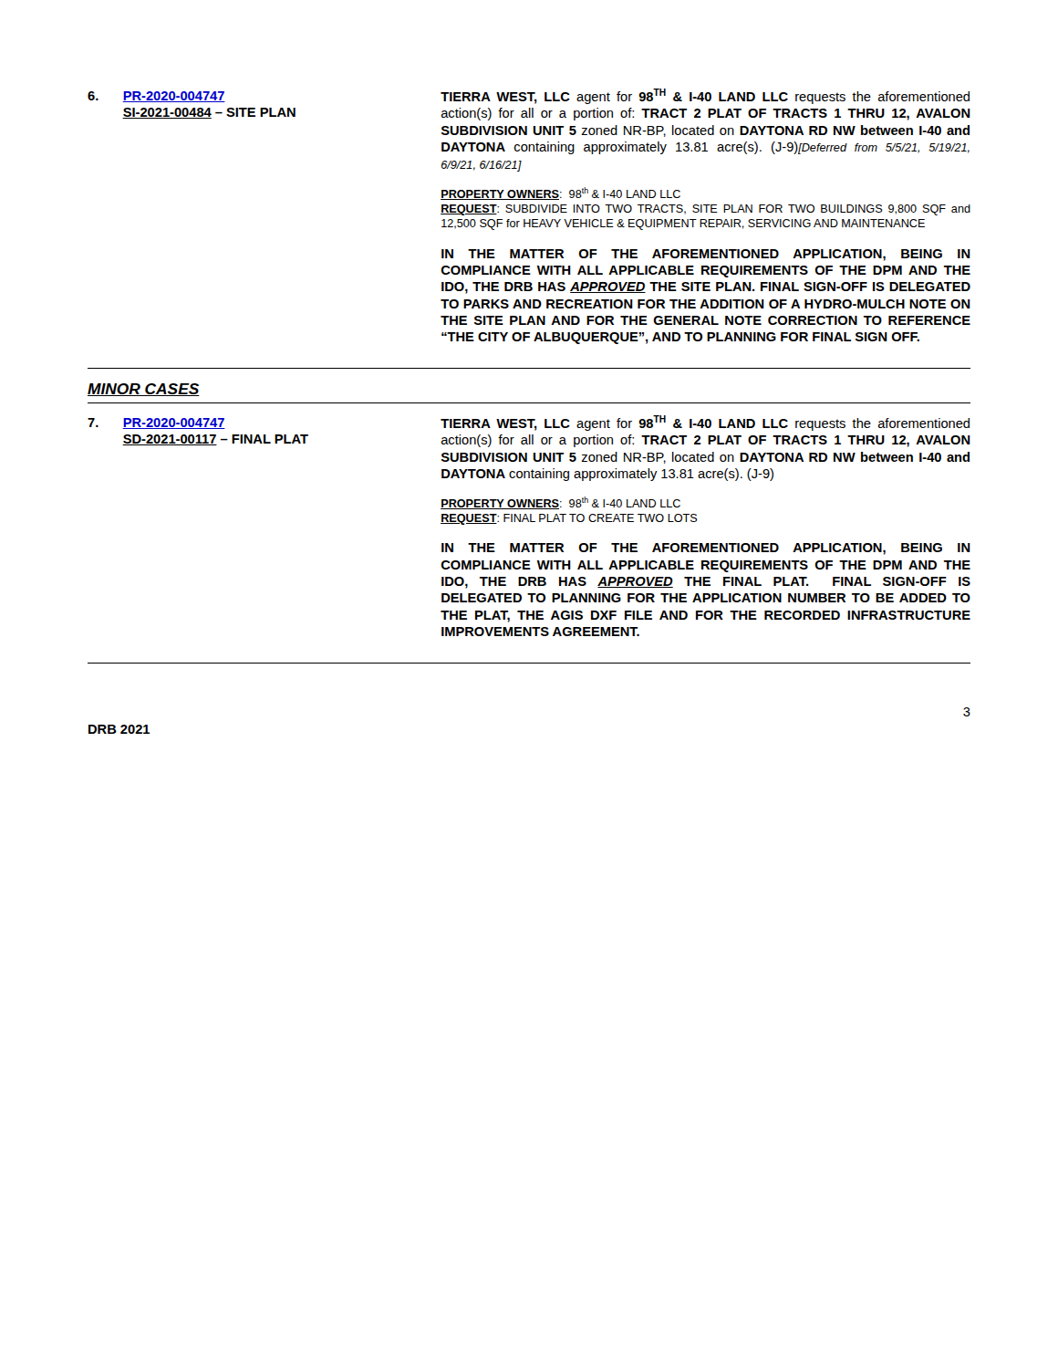| 6. | PR-2020-004747 SI-2021-00484 – SITE PLAN | TIERRA WEST, LLC agent for 98 TH & I-40 LAND LLC requests the aforementioned action(s) for all or a portion of: TRACT 2 PLAT OF TRACTS 1 THRU 12, AVALON SUBDIVISION UNIT 5 zoned NR-BP, located on DAYTONA RD NW between I-40 and DAYTONA containing approximately 13.81 acre(s). (J-9) [Deferred from 5/5/21, 5/19/21, 6/9/21, 6/16/21] PROPERTY OWNERS : 98 th & I-40 LAND LLC REQUEST : SUBDIVIDE INTO TWO TRACTS, SITE PLAN FOR TWO BUILDINGS 9,800 SQF and 12,500 SQF for HEAVY VEHICLE & EQUIPMENT REPAIR, SERVICING AND MAINTENANCE IN THE MATTER OF THE AFOREMENTIONED APPLICATION, BEING IN COMPLIANCE WITH ALL APPLICABLE REQUIREMENTS OF THE DPM AND THE IDO, THE DRB HAS APPROVED THE SITE PLAN. FINAL SIGN-OFF IS DELEGATED TO PARKS AND RECREATION FOR THE ADDITION OF A HYDRO-MULCH NOTE ON THE SITE PLAN AND FOR THE GENERAL NOTE CORRECTION TO REFERENCE “THE CITY OF ALBUQUERQUE”, AND TO PLANNING FOR FINAL SIGN OFF. |
MINOR CASES
| 7. | PR-2020-004747 SD-2021-00117 – FINAL PLAT | TIERRA WEST, LLC agent for 98 TH & I-40 LAND LLC requests the aforementioned action(s) for all or a portion of: TRACT 2 PLAT OF TRACTS 1 THRU 12, AVALON SUBDIVISION UNIT 5 zoned NR-BP, located on DAYTONA RD NW between I-40 and DAYTONA containing approximately 13.81 acre(s). (J-9) PROPERTY OWNERS : 98 th & I-40 LAND LLC REQUEST : FINAL PLAT TO CREATE TWO LOTS IN THE MATTER OF THE AFOREMENTIONED APPLICATION, BEING IN COMPLIANCE WITH ALL APPLICABLE REQUIREMENTS OF THE DPM AND THE IDO, THE DRB HAS APPROVED THE FINAL PLAT. FINAL SIGN-OFF IS DELEGATED TO PLANNING FOR THE APPLICATION NUMBER TO BE ADDED TO THE PLAT, THE AGIS DXF FILE AND FOR THE RECORDED INFRASTRUCTURE IMPROVEMENTS AGREEMENT. |
3
DRB 2021